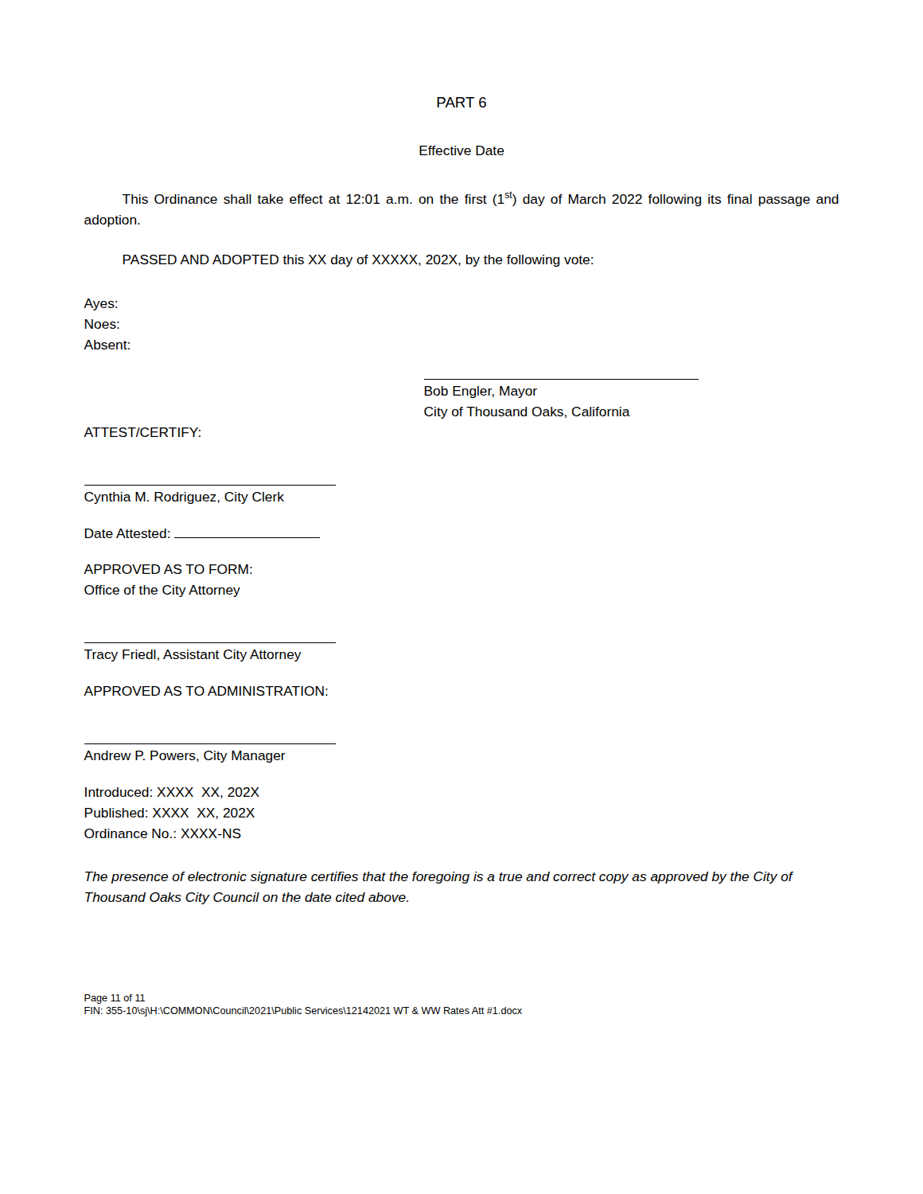PART 6
Effective Date
This Ordinance shall take effect at 12:01 a.m. on the first (1st) day of March 2022 following its final passage and adoption.
PASSED AND ADOPTED this XX day of XXXXX, 202X, by the following vote:
Ayes:
Noes:
Absent:
| | Bob Engler, Mayor City of Thousand Oaks, California |
| ATTEST/CERTIFY: | |
Cynthia M. Rodriguez, City Clerk
Date Attested:
APPROVED AS TO FORM:
Office of the City Attorney
Tracy Friedl, Assistant City Attorney
APPROVED AS TO ADMINISTRATION:
Andrew P. Powers, City Manager
Introduced: XXXX XX, 202X
Published: XXXX XX, 202X
Ordinance No.: XXXX-NS
The presence of electronic signature certifies that the foregoing is a true and correct copy as approved by the City of Thousand Oaks City Council on the date cited above.
Page 11 of 11
FIN: 355-10\sj\H:\COMMON\Council\2021\Public Services\12142021 WT & WW Rates Att #1.docx